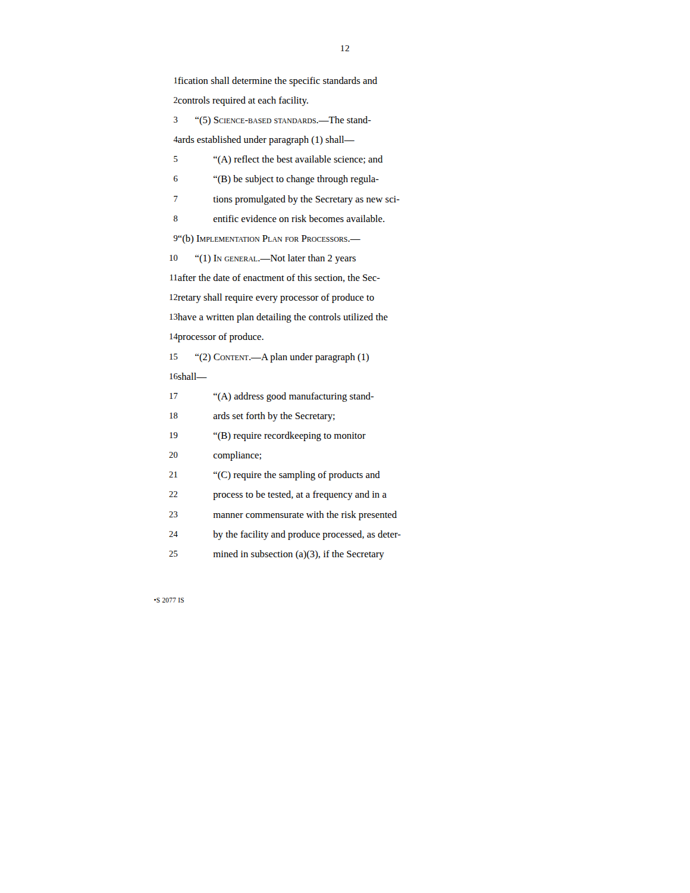12
| 1 | fication shall determine the specific standards and |
| 2 | controls required at each facility. |
| 3 | “(5) Science-based standards. —The stand- |
| 4 | ards established under paragraph (1) shall— |
| 5 | “(A) reflect the best available science; and |
| 6 | “(B) be subject to change through regula- |
| 7 | tions promulgated by the Secretary as new sci- |
| 8 | entific evidence on risk becomes available. |
| 9 | “(b) Implementation Plan for Processors. — |
| 10 | “(1) I n general. —Not later than 2 years |
| 11 | after the date of enactment of this section, the Sec- |
| 12 | retary shall require every processor of produce to |
| 13 | have a written plan detailing the controls utilized the |
| 14 | processor of produce. |
| 15 | “(2) Content. —A plan under paragraph (1) |
| 16 | shall— |
| 17 | “(A) address good manufacturing stand- |
| 18 | ards set forth by the Secretary; |
| 19 | “(B) require recordkeeping to monitor |
| 20 | compliance; |
| 21 | “(C) require the sampling of products and |
| 22 | process to be tested, at a frequency and in a |
| 23 | manner commensurate with the risk presented |
| 24 | by the facility and produce processed, as deter- |
| 25 | mined in subsection (a)(3), if the Secretary |
•S 2077 IS